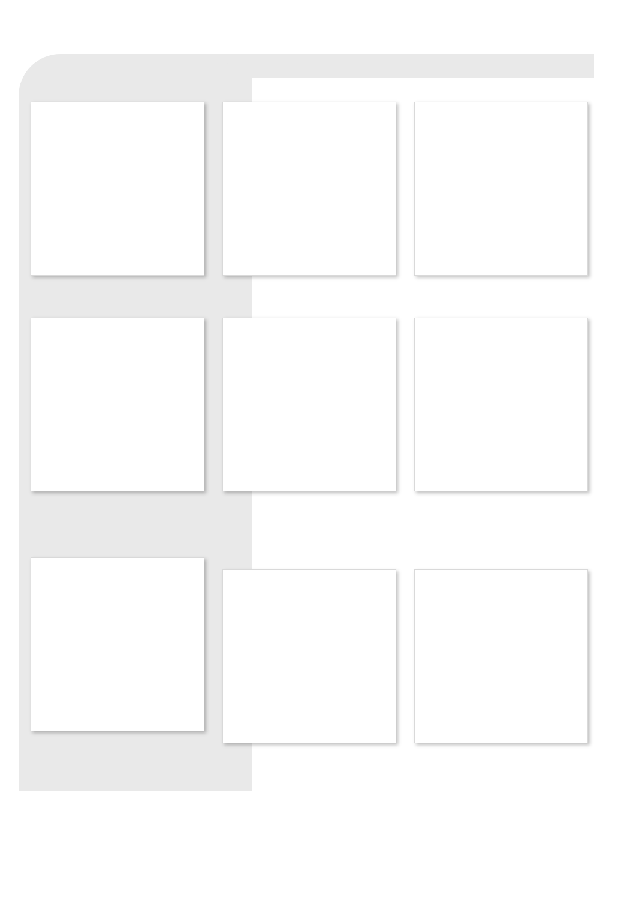Público asistente en el auditorio.
Sala del auditorio con pantalla de proyección y estrado de la Universidad Austral.
Panel 1 | Casos y experiencias en relación con las restricciones en el acceso a los servicios bancarios. ¿Qué podemos aprender unos de otros que nos ayude a fortalecer el ambiente en el que se desarrollan las OSFL?
Oradoras exponiendo junto al estrado.
¿Cómo manejan los problemas para operar con las instituciones financieras, demoras en las transacciones, solicitud de información de respaldo a los donantes? ¿Cuál es el costo para su organización?
Panel completo de expositores durante el debate.
Orador exponiendo desde el atril de la Universidad Austral.
Asistentes escuchando la exposición.
Participación de una expositora por videoconferencia.